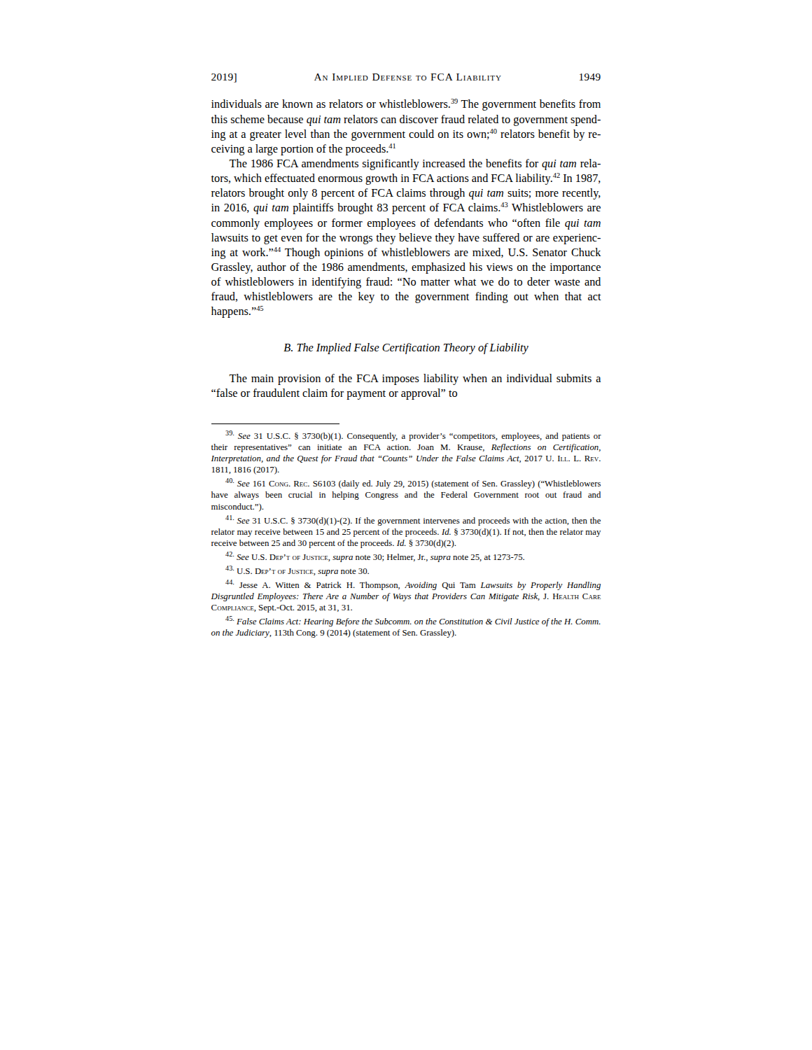2019] An Implied Defense to FCA Liability 1949
individuals are known as relators or whistleblowers.39 The government benefits from this scheme because qui tam relators can discover fraud related to government spending at a greater level than the government could on its own;40 relators benefit by receiving a large portion of the proceeds.41
The 1986 FCA amendments significantly increased the benefits for qui tam relators, which effectuated enormous growth in FCA actions and FCA liability.42 In 1987, relators brought only 8 percent of FCA claims through qui tam suits; more recently, in 2016, qui tam plaintiffs brought 83 percent of FCA claims.43 Whistleblowers are commonly employees or former employees of defendants who “often file qui tam lawsuits to get even for the wrongs they believe they have suffered or are experiencing at work.”44 Though opinions of whistleblowers are mixed, U.S. Senator Chuck Grassley, author of the 1986 amendments, emphasized his views on the importance of whistleblowers in identifying fraud: “No matter what we do to deter waste and fraud, whistleblowers are the key to the government finding out when that act happens.”45
B. The Implied False Certification Theory of Liability
The main provision of the FCA imposes liability when an individual submits a “false or fraudulent claim for payment or approval” to
39. See 31 U.S.C. § 3730(b)(1). Consequently, a provider’s “competitors, employees, and patients or their representatives” can initiate an FCA action. Joan M. Krause, Reflections on Certification, Interpretation, and the Quest for Fraud that “Counts” Under the False Claims Act, 2017 U. Ill. L. Rev. 1811, 1816 (2017).
40. See 161 Cong. Rec. S6103 (daily ed. July 29, 2015) (statement of Sen. Grassley) (“Whistleblowers have always been crucial in helping Congress and the Federal Government root out fraud and misconduct.”).
41. See 31 U.S.C. § 3730(d)(1)-(2). If the government intervenes and proceeds with the action, then the relator may receive between 15 and 25 percent of the proceeds. Id. § 3730(d)(1). If not, then the relator may receive between 25 and 30 percent of the proceeds. Id. § 3730(d)(2).
42. See U.S. Dep’t of Justice, supra note 30; Helmer, Jr., supra note 25, at 1273-75.
43. U.S. Dep’t of Justice, supra note 30.
44. Jesse A. Witten & Patrick H. Thompson, Avoiding Qui Tam Lawsuits by Properly Handling Disgruntled Employees: There Are a Number of Ways that Providers Can Mitigate Risk, J. Health Care Compliance, Sept.-Oct. 2015, at 31, 31.
45. False Claims Act: Hearing Before the Subcomm. on the Constitution & Civil Justice of the H. Comm. on the Judiciary, 113th Cong. 9 (2014) (statement of Sen. Grassley).